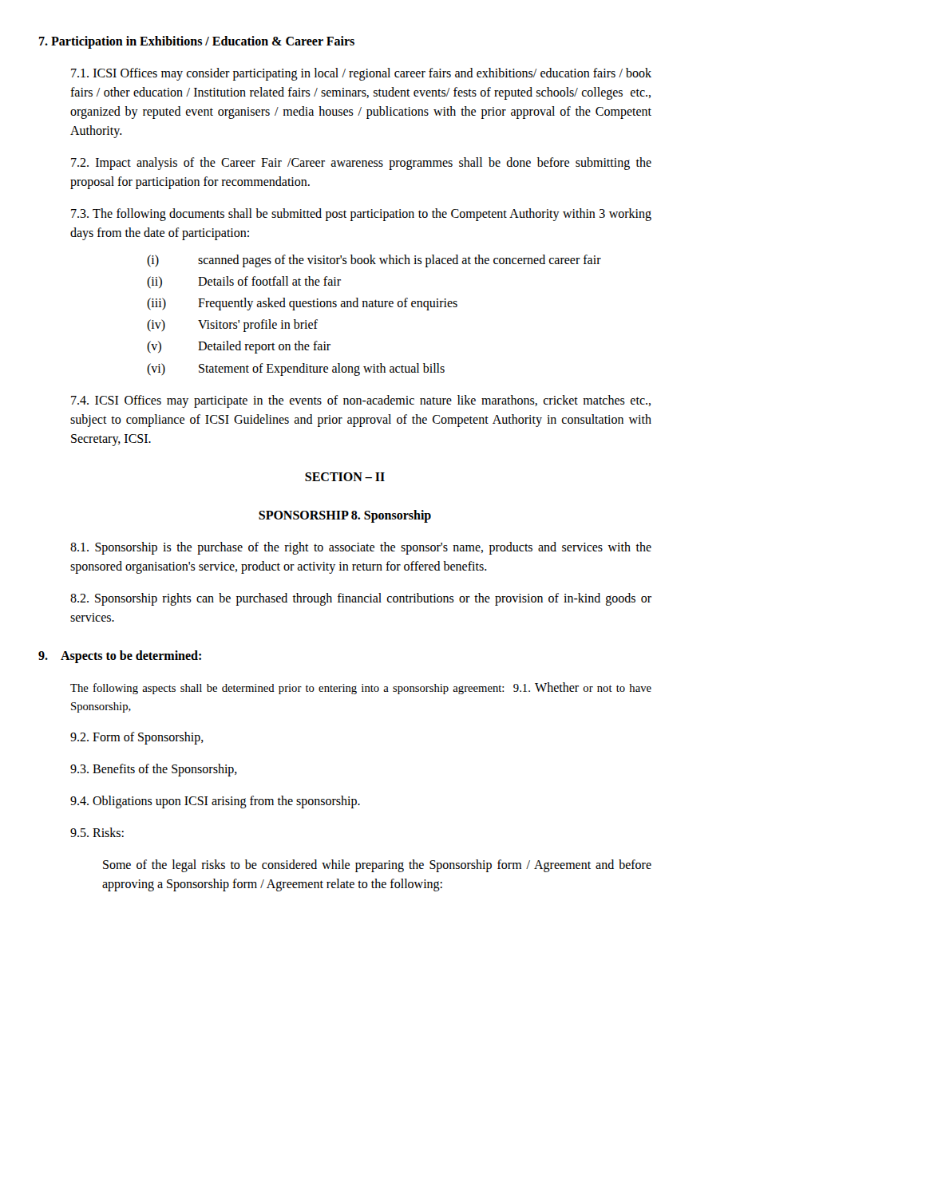7. Participation in Exhibitions / Education & Career Fairs
7.1. ICSI Offices may consider participating in local / regional career fairs and exhibitions/ education fairs / book fairs / other education / Institution related fairs / seminars, student events/ fests of reputed schools/ colleges etc., organized by reputed event organisers / media houses / publications with the prior approval of the Competent Authority.
7.2. Impact analysis of the Career Fair /Career awareness programmes shall be done before submitting the proposal for participation for recommendation.
7.3. The following documents shall be submitted post participation to the Competent Authority within 3 working days from the date of participation:
(i) scanned pages of the visitor's book which is placed at the concerned career fair
(ii) Details of footfall at the fair
(iii) Frequently asked questions and nature of enquiries
(iv) Visitors' profile in brief
(v) Detailed report on the fair
(vi) Statement of Expenditure along with actual bills
7.4. ICSI Offices may participate in the events of non-academic nature like marathons, cricket matches etc., subject to compliance of ICSI Guidelines and prior approval of the Competent Authority in consultation with Secretary, ICSI.
SECTION – II
SPONSORSHIP 8. Sponsorship
8.1. Sponsorship is the purchase of the right to associate the sponsor's name, products and services with the sponsored organisation's service, product or activity in return for offered benefits.
8.2. Sponsorship rights can be purchased through financial contributions or the provision of in-kind goods or services.
9. Aspects to be determined:
The following aspects shall be determined prior to entering into a sponsorship agreement: 9.1. Whether or not to have Sponsorship,
9.2. Form of Sponsorship,
9.3. Benefits of the Sponsorship,
9.4. Obligations upon ICSI arising from the sponsorship.
9.5. Risks:
Some of the legal risks to be considered while preparing the Sponsorship form / Agreement and before approving a Sponsorship form / Agreement relate to the following: